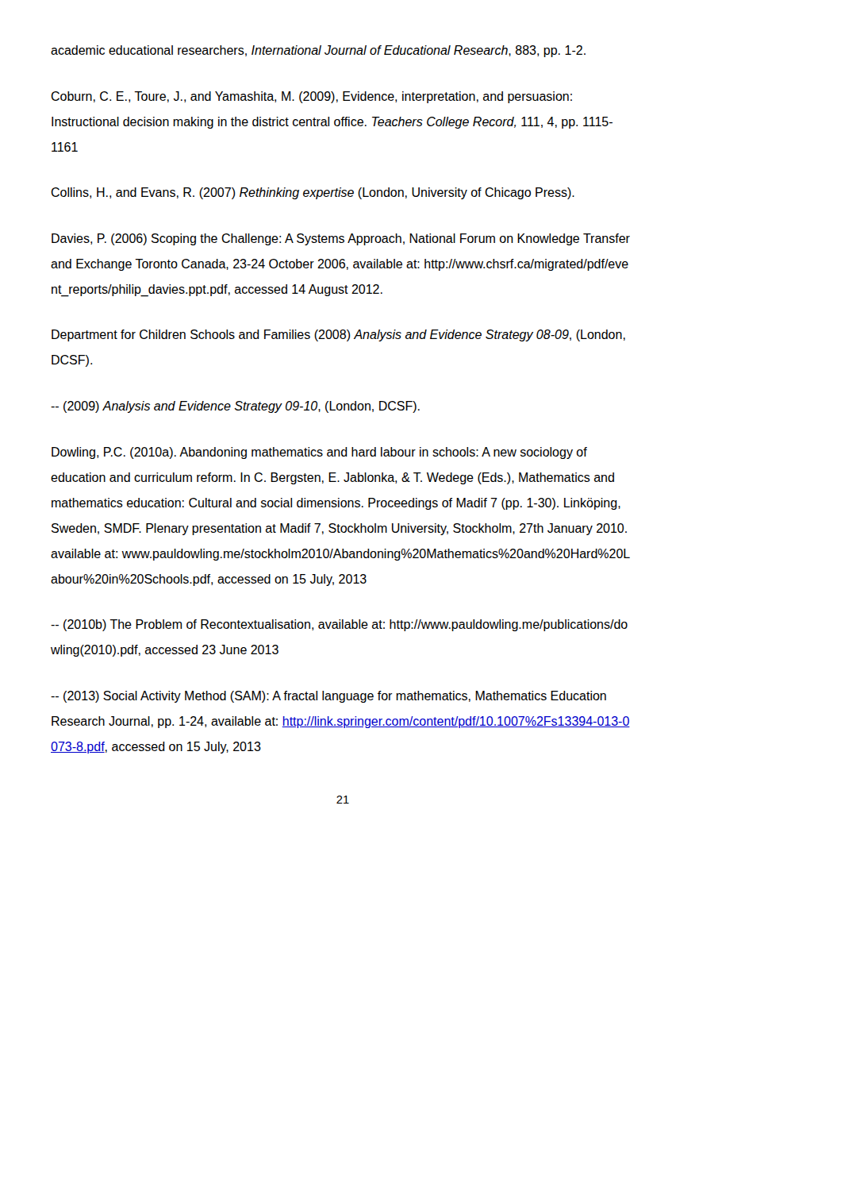academic educational researchers, International Journal of Educational Research, 883, pp. 1-2.
Coburn, C. E., Toure, J., and Yamashita, M. (2009), Evidence, interpretation, and persuasion: Instructional decision making in the district central office. Teachers College Record, 111, 4, pp. 1115-1161
Collins, H., and Evans, R. (2007) Rethinking expertise (London, University of Chicago Press).
Davies, P. (2006) Scoping the Challenge: A Systems Approach, National Forum on Knowledge Transfer and Exchange Toronto Canada, 23-24 October 2006, available at: http://www.chsrf.ca/migrated/pdf/event_reports/philip_davies.ppt.pdf, accessed 14 August 2012.
Department for Children Schools and Families (2008) Analysis and Evidence Strategy 08-09, (London, DCSF).
-- (2009) Analysis and Evidence Strategy 09-10, (London, DCSF).
Dowling, P.C. (2010a). Abandoning mathematics and hard labour in schools: A new sociology of education and curriculum reform. In C. Bergsten, E. Jablonka, & T. Wedege (Eds.), Mathematics and mathematics education: Cultural and social dimensions. Proceedings of Madif 7 (pp. 1-30). Linköping, Sweden, SMDF. Plenary presentation at Madif 7, Stockholm University, Stockholm, 27th January 2010. available at: www.pauldowling.me/stockholm2010/Abandoning%20Mathematics%20and%20Hard%20Labour%20in%20Schools.pdf, accessed on 15 July, 2013
-- (2010b) The Problem of Recontextualisation, available at: http://www.pauldowling.me/publications/dowling(2010).pdf, accessed 23 June 2013
-- (2013) Social Activity Method (SAM): A fractal language for mathematics, Mathematics Education Research Journal, pp. 1-24, available at: http://link.springer.com/content/pdf/10.1007%2Fs13394-013-0073-8.pdf, accessed on 15 July, 2013
21